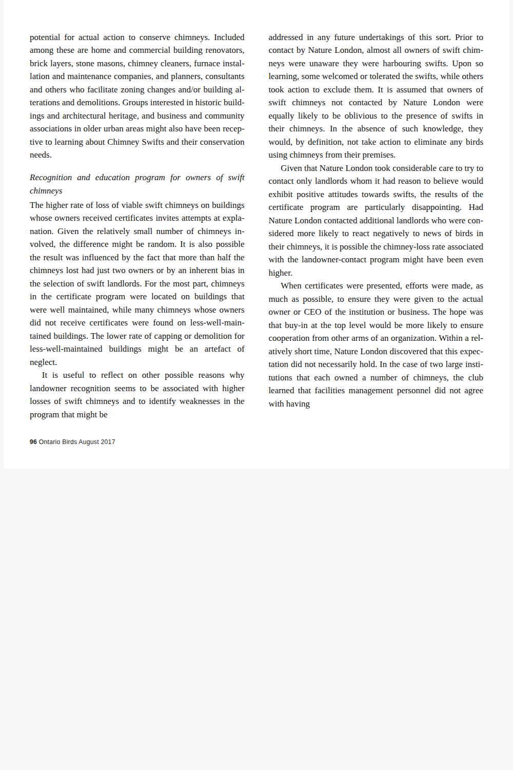potential for actual action to conserve chimneys. Included among these are home and commercial building renovators, brick layers, stone masons, chimney cleaners, furnace installation and maintenance companies, and planners, consultants and others who facilitate zoning changes and/or building alterations and demolitions. Groups interested in historic buildings and architectural heritage, and business and community associations in older urban areas might also have been receptive to learning about Chimney Swifts and their conservation needs.
Recognition and education program for owners of swift chimneys
The higher rate of loss of viable swift chimneys on buildings whose owners received certificates invites attempts at explanation. Given the relatively small number of chimneys involved, the difference might be random. It is also possible the result was influenced by the fact that more than half the chimneys lost had just two owners or by an inherent bias in the selection of swift landlords. For the most part, chimneys in the certificate program were located on buildings that were well maintained, while many chimneys whose owners did not receive certificates were found on less-well-maintained buildings. The lower rate of capping or demolition for less-well-maintained buildings might be an artefact of neglect.
It is useful to reflect on other possible reasons why landowner recognition seems to be associated with higher losses of swift chimneys and to identify weaknesses in the program that might be
addressed in any future undertakings of this sort. Prior to contact by Nature London, almost all owners of swift chimneys were unaware they were harbouring swifts. Upon so learning, some welcomed or tolerated the swifts, while others took action to exclude them. It is assumed that owners of swift chimneys not contacted by Nature London were equally likely to be oblivious to the presence of swifts in their chimneys. In the absence of such knowledge, they would, by definition, not take action to eliminate any birds using chimneys from their premises.
Given that Nature London took considerable care to try to contact only landlords whom it had reason to believe would exhibit positive attitudes towards swifts, the results of the certificate program are particularly disappointing. Had Nature London contacted additional landlords who were considered more likely to react negatively to news of birds in their chimneys, it is possible the chimney-loss rate associated with the landowner-contact program might have been even higher.
When certificates were presented, efforts were made, as much as possible, to ensure they were given to the actual owner or CEO of the institution or business. The hope was that buy-in at the top level would be more likely to ensure cooperation from other arms of an organization. Within a relatively short time, Nature London discovered that this expectation did not necessarily hold. In the case of two large institutions that each owned a number of chimneys, the club learned that facilities management personnel did not agree with having
96 Ontario Birds August 2017